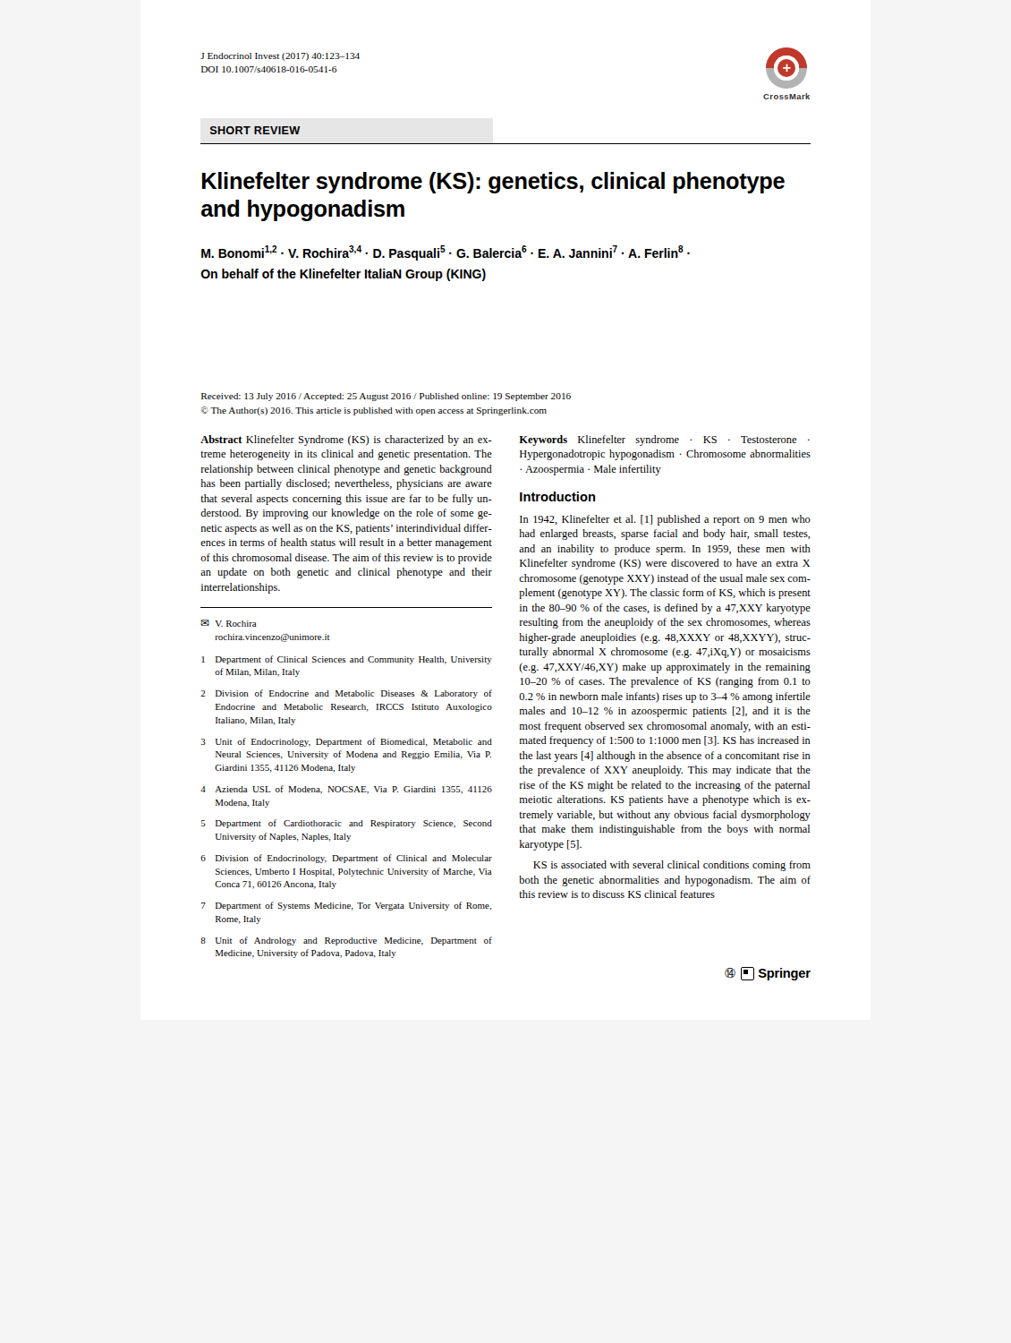J Endocrinol Invest (2017) 40:123–134
DOI 10.1007/s40618-016-0541-6
CrossMark
SHORT REVIEW
Klinefelter syndrome (KS): genetics, clinical phenotype
and hypogonadism
M. Bonomi1,2 · V. Rochira3,4 · D. Pasquali5 · G. Balercia6 · E. A. Jannini7 · A. Ferlin8 ·
On behalf of the Klinefelter ItaliaN Group (KING)
Received: 13 July 2016 / Accepted: 25 August 2016 / Published online: 19 September 2016
© The Author(s) 2016. This article is published with open access at Springerlink.com
Abstract Klinefelter Syndrome (KS) is characterized by an extreme heterogeneity in its clinical and genetic presentation. The relationship between clinical phenotype and genetic background has been partially disclosed; nevertheless, physicians are aware that several aspects concerning this issue are far to be fully understood. By improving our knowledge on the role of some genetic aspects as well as on the KS, patients’ interindividual differences in terms of health status will result in a better management of this chromosomal disease. The aim of this review is to provide an update on both genetic and clinical phenotype and their interrelationships.
✉
V. Rochira
rochira.vincenzo@unimore.it
Department of Clinical Sciences and Community Health, University of Milan, Milan, Italy
Division of Endocrine and Metabolic Diseases & Laboratory of Endocrine and Metabolic Research, IRCCS Istituto Auxologico Italiano, Milan, Italy
Unit of Endocrinology, Department of Biomedical, Metabolic and Neural Sciences, University of Modena and Reggio Emilia, Via P. Giardini 1355, 41126 Modena, Italy
Azienda USL of Modena, NOCSAE, Via P. Giardini 1355, 41126 Modena, Italy
Department of Cardiothoracic and Respiratory Science, Second University of Naples, Naples, Italy
Division of Endocrinology, Department of Clinical and Molecular Sciences, Umberto I Hospital, Polytechnic University of Marche, Via Conca 71, 60126 Ancona, Italy
Department of Systems Medicine, Tor Vergata University of Rome, Rome, Italy
Unit of Andrology and Reproductive Medicine, Department of Medicine, University of Padova, Padova, Italy
Keywords Klinefelter syndrome · KS · Testosterone · Hypergonadotropic hypogonadism · Chromosome abnormalities · Azoospermia · Male infertility
Introduction
In 1942, Klinefelter et al. [1] published a report on 9 men who had enlarged breasts, sparse facial and body hair, small testes, and an inability to produce sperm. In 1959, these men with Klinefelter syndrome (KS) were discovered to have an extra X chromosome (genotype XXY) instead of the usual male sex complement (genotype XY). The classic form of KS, which is present in the 80–90 % of the cases, is defined by a 47,XXY karyotype resulting from the aneuploidy of the sex chromosomes, whereas higher-grade aneuploidies (e.g. 48,XXXY or 48,XXYY), structurally abnormal X chromosome (e.g. 47,iXq,Y) or mosaicisms (e.g. 47,XXY/46,XY) make up approximately in the remaining 10–20 % of cases. The prevalence of KS (ranging from 0.1 to 0.2 % in newborn male infants) rises up to 3–4 % among infertile males and 10–12 % in azoospermic patients [2], and it is the most frequent observed sex chromosomal anomaly, with an estimated frequency of 1:500 to 1:1000 men [3]. KS has increased in the last years [4] although in the absence of a concomitant rise in the prevalence of XXY aneuploidy. This may indicate that the rise of the KS might be related to the increasing of the paternal meiotic alterations. KS patients have a phenotype which is extremely variable, but without any obvious facial dysmorphology that make them indistinguishable from the boys with normal karyotype [5].
KS is associated with several clinical conditions coming from both the genetic abnormalities and hypogonadism. The aim of this review is to discuss KS clinical features
⑭ Springer